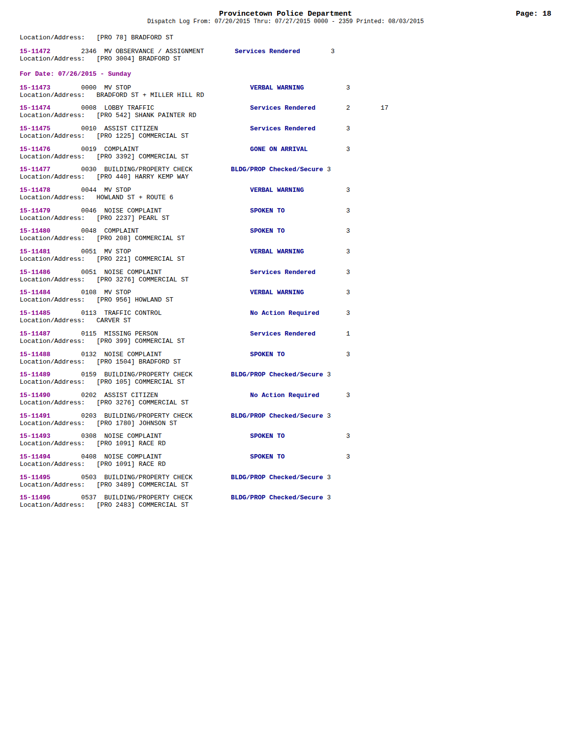Provincetown Police Department Page: 18
Dispatch Log From: 07/20/2015 Thru: 07/27/2015 0000 - 2359 Printed: 08/03/2015
Location/Address: [PRO 78] BRADFORD ST
15-11472 2346 MV OBSERVANCE / ASSIGNMENT Services Rendered 3 Location/Address: [PRO 3004] BRADFORD ST
For Date: 07/26/2015 - Sunday
15-11473 0000 MV STOP VERBAL WARNING 3 Location/Address: BRADFORD ST + MILLER HILL RD
15-11474 0008 LOBBY TRAFFIC Services Rendered 2 17 Location/Address: [PRO 542] SHANK PAINTER RD
15-11475 0010 ASSIST CITIZEN Services Rendered 3 Location/Address: [PRO 1225] COMMERCIAL ST
15-11476 0019 COMPLAINT GONE ON ARRIVAL 3 Location/Address: [PRO 3392] COMMERCIAL ST
15-11477 0030 BUILDING/PROPERTY CHECK BLDG/PROP Checked/Secure 3 Location/Address: [PRO 440] HARRY KEMP WAY
15-11478 0044 MV STOP VERBAL WARNING 3 Location/Address: HOWLAND ST + ROUTE 6
15-11479 0046 NOISE COMPLAINT SPOKEN TO 3 Location/Address: [PRO 2237] PEARL ST
15-11480 0048 COMPLAINT SPOKEN TO 3 Location/Address: [PRO 208] COMMERCIAL ST
15-11481 0051 MV STOP VERBAL WARNING 3 Location/Address: [PRO 221] COMMERCIAL ST
15-11486 0051 NOISE COMPLAINT Services Rendered 3 Location/Address: [PRO 3276] COMMERCIAL ST
15-11484 0108 MV STOP VERBAL WARNING 3 Location/Address: [PRO 956] HOWLAND ST
15-11485 0113 TRAFFIC CONTROL No Action Required 3 Location/Address: CARVER ST
15-11487 0115 MISSING PERSON Services Rendered 1 Location/Address: [PRO 399] COMMERCIAL ST
15-11488 0132 NOISE COMPLAINT SPOKEN TO 3 Location/Address: [PRO 1504] BRADFORD ST
15-11489 0159 BUILDING/PROPERTY CHECK BLDG/PROP Checked/Secure 3 Location/Address: [PRO 105] COMMERCIAL ST
15-11490 0202 ASSIST CITIZEN No Action Required 3 Location/Address: [PRO 3276] COMMERCIAL ST
15-11491 0203 BUILDING/PROPERTY CHECK BLDG/PROP Checked/Secure 3 Location/Address: [PRO 1780] JOHNSON ST
15-11493 0308 NOISE COMPLAINT SPOKEN TO 3 Location/Address: [PRO 1091] RACE RD
15-11494 0408 NOISE COMPLAINT SPOKEN TO 3 Location/Address: [PRO 1091] RACE RD
15-11495 0503 BUILDING/PROPERTY CHECK BLDG/PROP Checked/Secure 3 Location/Address: [PRO 3489] COMMERCIAL ST
15-11496 0537 BUILDING/PROPERTY CHECK BLDG/PROP Checked/Secure 3 Location/Address: [PRO 2483] COMMERCIAL ST